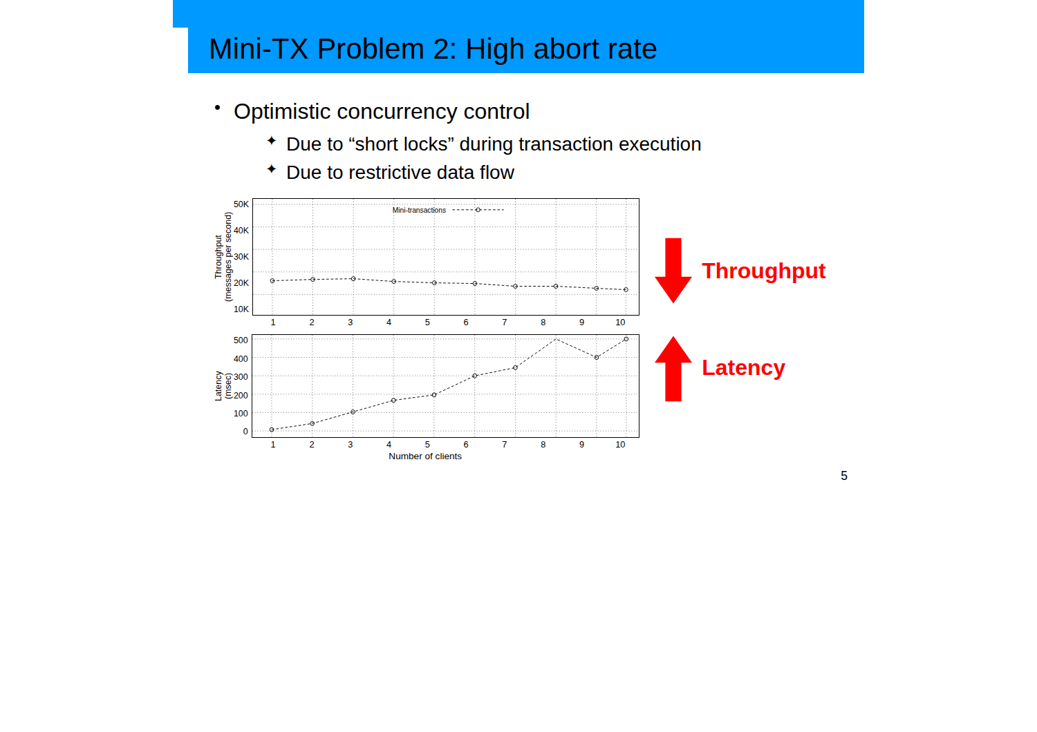Mini-TX Problem 2: High abort rate
Optimistic concurrency control
Due to “short locks” during transaction execution
Due to restrictive data flow
Throughput
(messages per second)
50K 40K 30K 20K 10K
Mini-transactions
12345 678910
Latency
(msec)
500 400 300 200 100 0
12345 678910
Number of clients
Throughput
Latency
5